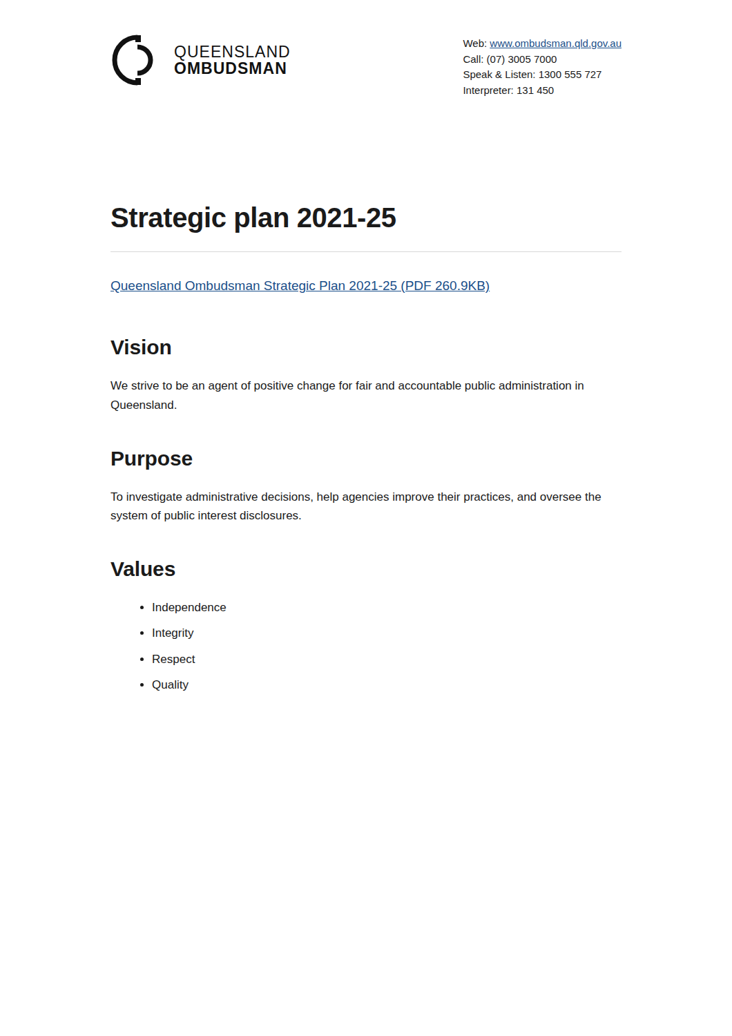QUEENSLAND OMBUDSMAN
Web: www.ombudsman.qld.gov.au
Call: (07) 3005 7000
Speak & Listen: 1300 555 727
Interpreter: 131 450
Strategic plan 2021-25
Queensland Ombudsman Strategic Plan 2021-25 (PDF 260.9KB)
Vision
We strive to be an agent of positive change for fair and accountable public administration in Queensland.
Purpose
To investigate administrative decisions, help agencies improve their practices, and oversee the system of public interest disclosures.
Values
Independence
Integrity
Respect
Quality